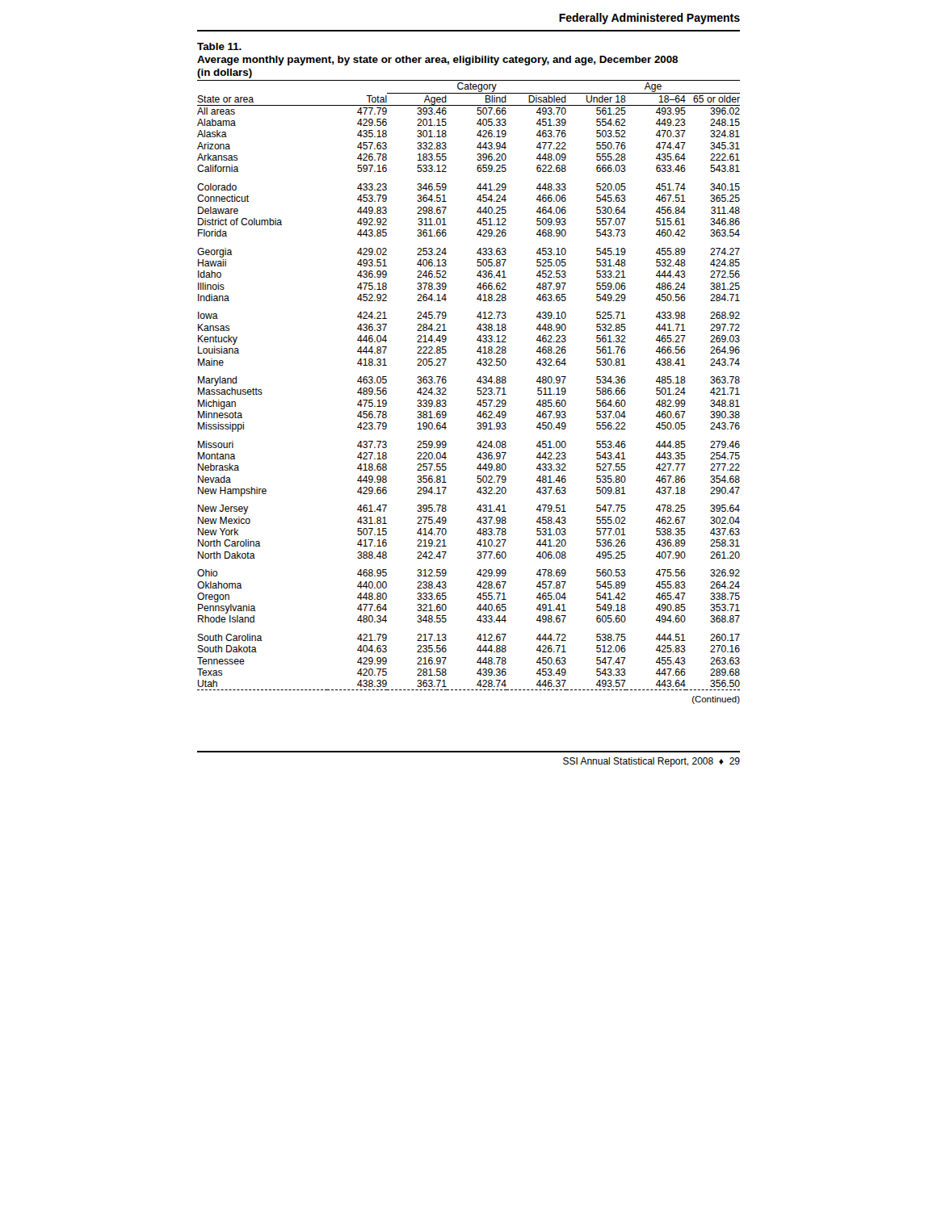Federally Administered Payments
Table 11.
Average monthly payment, by state or other area, eligibility category, and age, December 2008
(in dollars)
| | | Category | Age |
| --- | --- | --- | --- |
| State or area | Total | Aged | Blind | Disabled | Under 18 | 18–64 | 65 or older |
| All areas | 477.79 | 393.46 | 507.66 | 493.70 | 561.25 | 493.95 | 396.02 |
| Alabama | 429.56 | 201.15 | 405.33 | 451.39 | 554.62 | 449.23 | 248.15 |
| Alaska | 435.18 | 301.18 | 426.19 | 463.76 | 503.52 | 470.37 | 324.81 |
| Arizona | 457.63 | 332.83 | 443.94 | 477.22 | 550.76 | 474.47 | 345.31 |
| Arkansas | 426.78 | 183.55 | 396.20 | 448.09 | 555.28 | 435.64 | 222.61 |
| California | 597.16 | 533.12 | 659.25 | 622.68 | 666.03 | 633.46 | 543.81 |
| Colorado | 433.23 | 346.59 | 441.29 | 448.33 | 520.05 | 451.74 | 340.15 |
| Connecticut | 453.79 | 364.51 | 454.24 | 466.06 | 545.63 | 467.51 | 365.25 |
| Delaware | 449.83 | 298.67 | 440.25 | 464.06 | 530.64 | 456.84 | 311.48 |
| District of Columbia | 492.92 | 311.01 | 451.12 | 509.93 | 557.07 | 515.61 | 346.86 |
| Florida | 443.85 | 361.66 | 429.26 | 468.90 | 543.73 | 460.42 | 363.54 |
| Georgia | 429.02 | 253.24 | 433.63 | 453.10 | 545.19 | 455.89 | 274.27 |
| Hawaii | 493.51 | 406.13 | 505.87 | 525.05 | 531.48 | 532.48 | 424.85 |
| Idaho | 436.99 | 246.52 | 436.41 | 452.53 | 533.21 | 444.43 | 272.56 |
| Illinois | 475.18 | 378.39 | 466.62 | 487.97 | 559.06 | 486.24 | 381.25 |
| Indiana | 452.92 | 264.14 | 418.28 | 463.65 | 549.29 | 450.56 | 284.71 |
| Iowa | 424.21 | 245.79 | 412.73 | 439.10 | 525.71 | 433.98 | 268.92 |
| Kansas | 436.37 | 284.21 | 438.18 | 448.90 | 532.85 | 441.71 | 297.72 |
| Kentucky | 446.04 | 214.49 | 433.12 | 462.23 | 561.32 | 465.27 | 269.03 |
| Louisiana | 444.87 | 222.85 | 418.28 | 468.26 | 561.76 | 466.56 | 264.96 |
| Maine | 418.31 | 205.27 | 432.50 | 432.64 | 530.81 | 438.41 | 243.74 |
| Maryland | 463.05 | 363.76 | 434.88 | 480.97 | 534.36 | 485.18 | 363.78 |
| Massachusetts | 489.56 | 424.32 | 523.71 | 511.19 | 586.66 | 501.24 | 421.71 |
| Michigan | 475.19 | 339.83 | 457.29 | 485.60 | 564.60 | 482.99 | 348.81 |
| Minnesota | 456.78 | 381.69 | 462.49 | 467.93 | 537.04 | 460.67 | 390.38 |
| Mississippi | 423.79 | 190.64 | 391.93 | 450.49 | 556.22 | 450.05 | 243.76 |
| Missouri | 437.73 | 259.99 | 424.08 | 451.00 | 553.46 | 444.85 | 279.46 |
| Montana | 427.18 | 220.04 | 436.97 | 442.23 | 543.41 | 443.35 | 254.75 |
| Nebraska | 418.68 | 257.55 | 449.80 | 433.32 | 527.55 | 427.77 | 277.22 |
| Nevada | 449.98 | 356.81 | 502.79 | 481.46 | 535.80 | 467.86 | 354.68 |
| New Hampshire | 429.66 | 294.17 | 432.20 | 437.63 | 509.81 | 437.18 | 290.47 |
| New Jersey | 461.47 | 395.78 | 431.41 | 479.51 | 547.75 | 478.25 | 395.64 |
| New Mexico | 431.81 | 275.49 | 437.98 | 458.43 | 555.02 | 462.67 | 302.04 |
| New York | 507.15 | 414.70 | 483.78 | 531.03 | 577.01 | 538.35 | 437.63 |
| North Carolina | 417.16 | 219.21 | 410.27 | 441.20 | 536.26 | 436.89 | 258.31 |
| North Dakota | 388.48 | 242.47 | 377.60 | 406.08 | 495.25 | 407.90 | 261.20 |
| Ohio | 468.95 | 312.59 | 429.99 | 478.69 | 560.53 | 475.56 | 326.92 |
| Oklahoma | 440.00 | 238.43 | 428.67 | 457.87 | 545.89 | 455.83 | 264.24 |
| Oregon | 448.80 | 333.65 | 455.71 | 465.04 | 541.42 | 465.47 | 338.75 |
| Pennsylvania | 477.64 | 321.60 | 440.65 | 491.41 | 549.18 | 490.85 | 353.71 |
| Rhode Island | 480.34 | 348.55 | 433.44 | 498.67 | 605.60 | 494.60 | 368.87 |
| South Carolina | 421.79 | 217.13 | 412.67 | 444.72 | 538.75 | 444.51 | 260.17 |
| South Dakota | 404.63 | 235.56 | 444.88 | 426.71 | 512.06 | 425.83 | 270.16 |
| Tennessee | 429.99 | 216.97 | 448.78 | 450.63 | 547.47 | 455.43 | 263.63 |
| Texas | 420.75 | 281.58 | 439.36 | 453.49 | 543.33 | 447.66 | 289.68 |
| Utah | 438.39 | 363.71 | 428.74 | 446.37 | 493.57 | 443.64 | 356.50 |
(Continued)
SSI Annual Statistical Report, 2008 ♦ 29